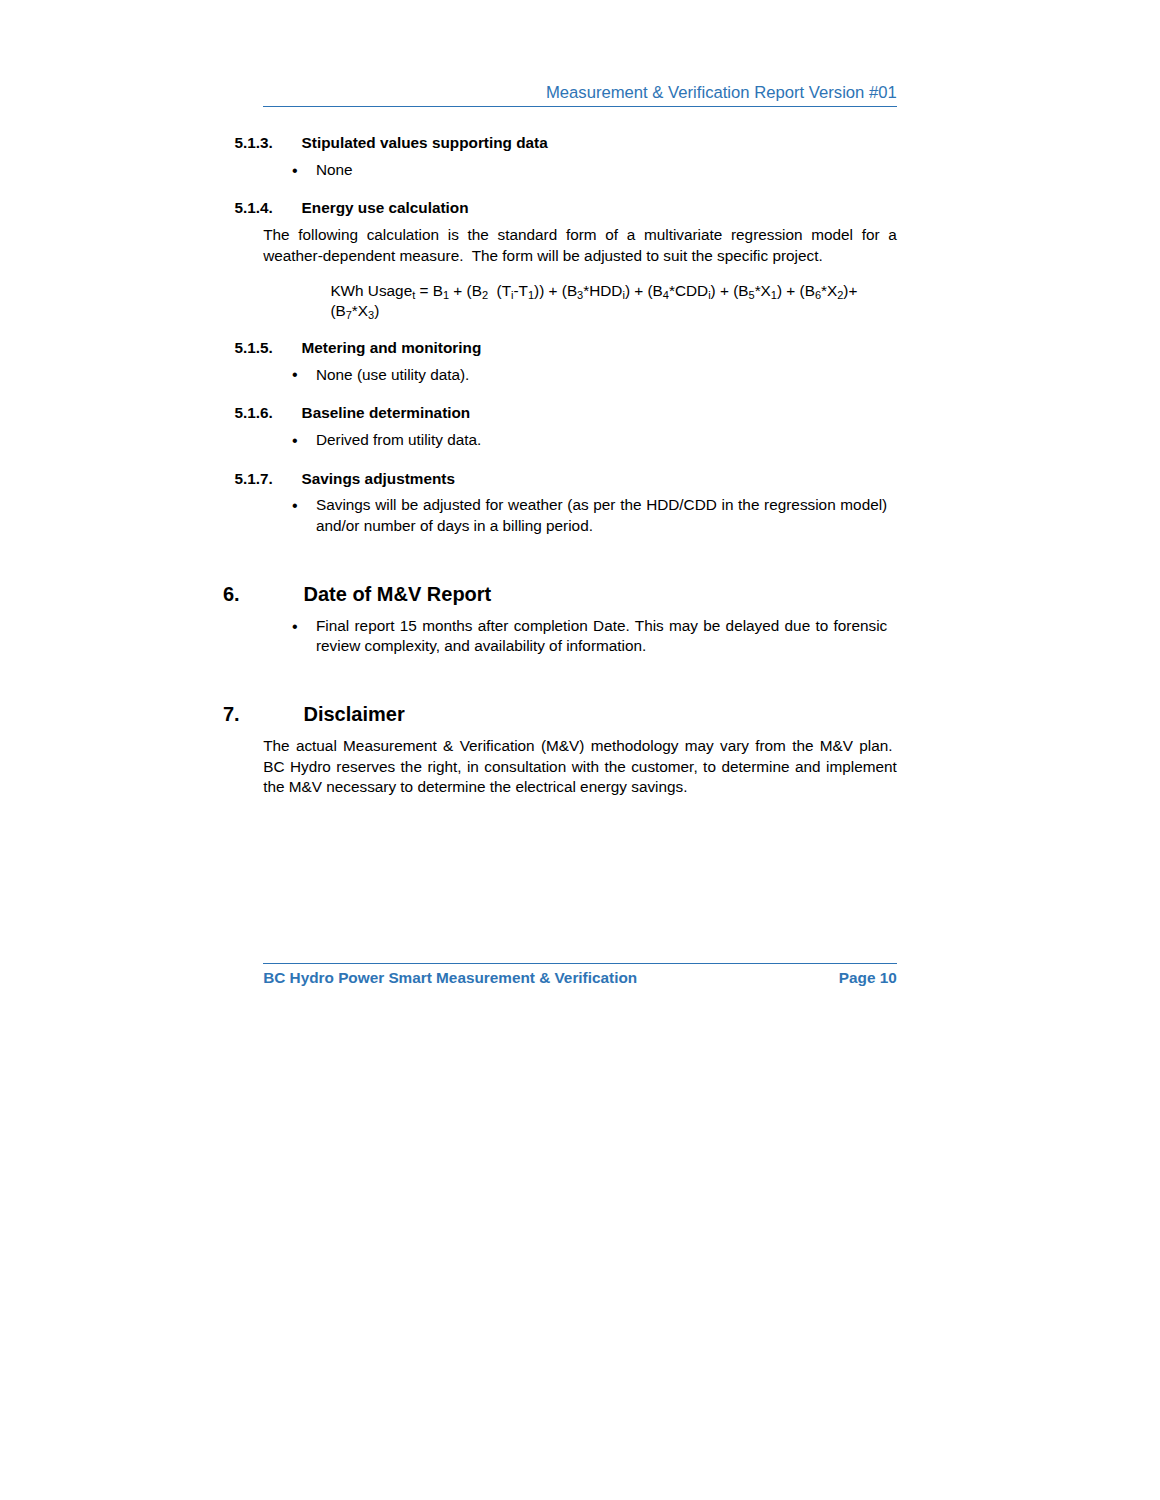Measurement & Verification Report Version #01
5.1.3. Stipulated values supporting data
None
5.1.4. Energy use calculation
The following calculation is the standard form of a multivariate regression model for a weather-dependent measure. The form will be adjusted to suit the specific project.
KWh Usaget = B1 + (B2 (Ti-T1)) + (B3*HDDi) + (B4*CDDi) + (B5*X1) + (B6*X2)+(B7*X3)
5.1.5. Metering and monitoring
None (use utility data).
5.1.6. Baseline determination
Derived from utility data.
5.1.7. Savings adjustments
Savings will be adjusted for weather (as per the HDD/CDD in the regression model) and/or number of days in a billing period.
6. Date of M&V Report
Final report 15 months after completion Date. This may be delayed due to forensic review complexity, and availability of information.
7. Disclaimer
The actual Measurement & Verification (M&V) methodology may vary from the M&V plan. BC Hydro reserves the right, in consultation with the customer, to determine and implement the M&V necessary to determine the electrical energy savings.
BC Hydro Power Smart Measurement & Verification Page 10